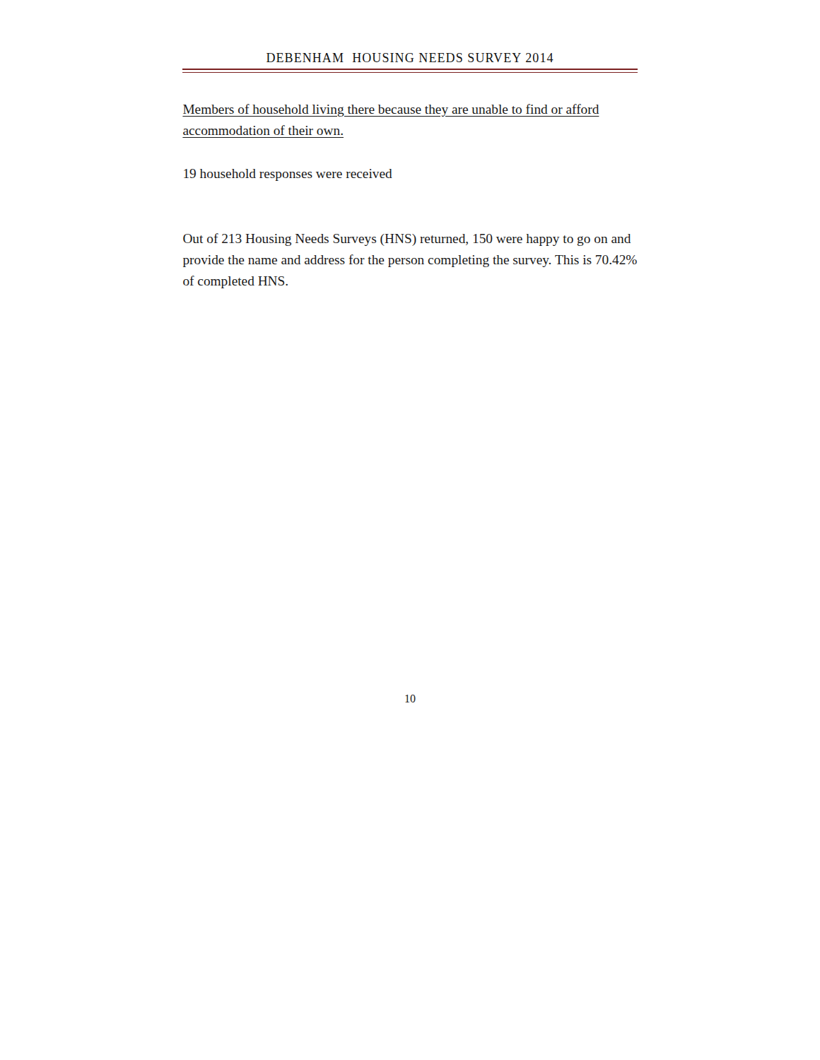DEBENHAM HOUSING NEEDS SURVEY 2014
Members of household living there because they are unable to find or afford
accommodation of their own.
19 household responses were received
Out of 213 Housing Needs Surveys (HNS) returned, 150 were happy to go on and provide the name and address for the person completing the survey. This is 70.42% of completed HNS.
10